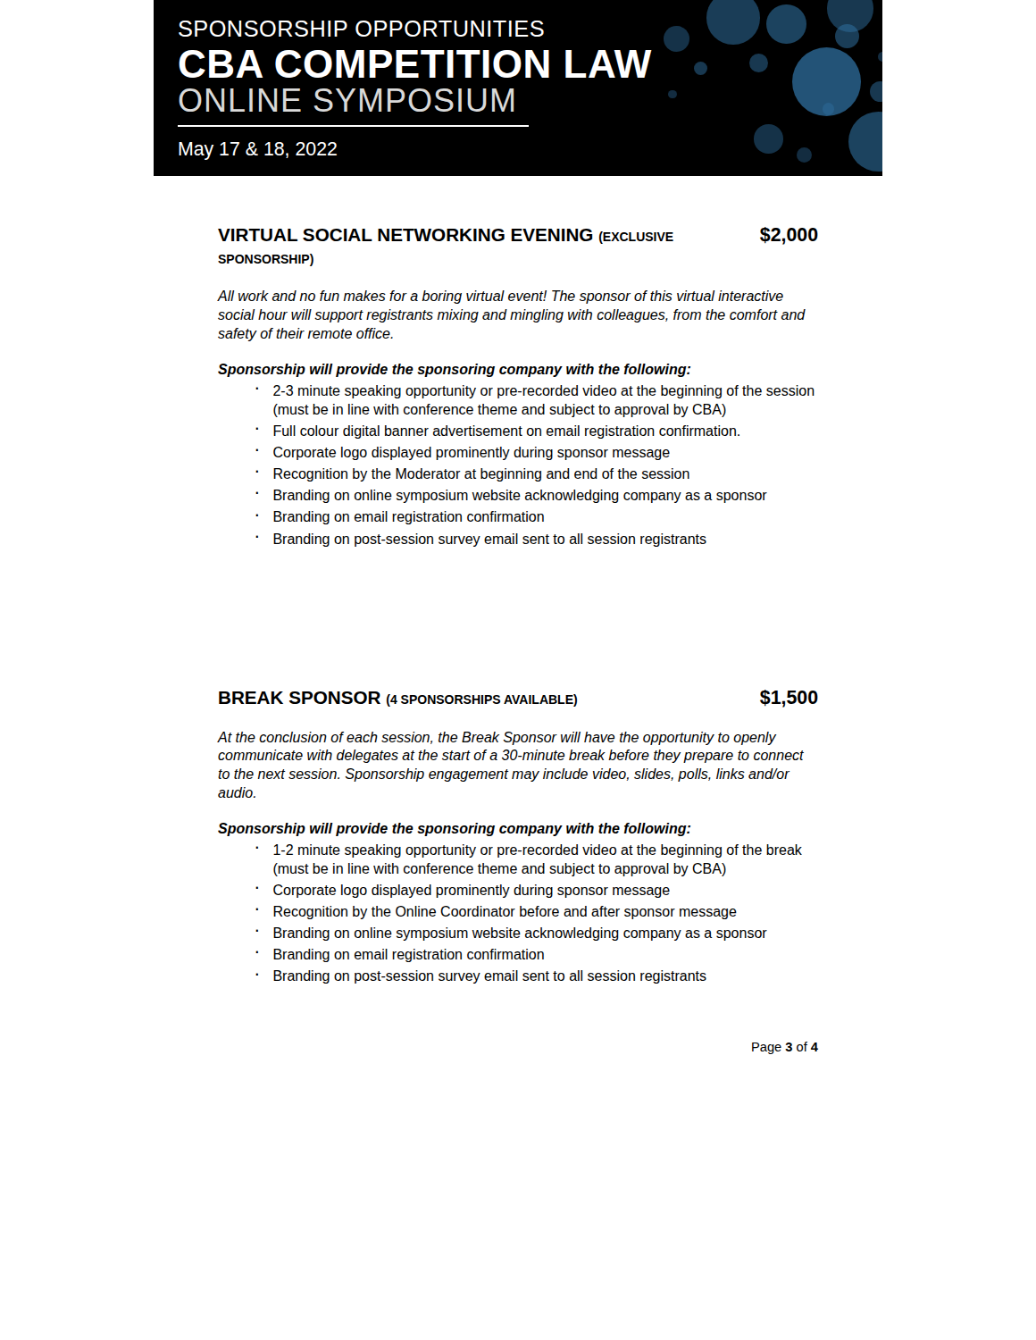SPONSORSHIP OPPORTUNITIES
CBA COMPETITION LAW
ONLINE SYMPOSIUM
May 17 & 18, 2022
VIRTUAL SOCIAL NETWORKING EVENING (Exclusive Sponsorship)
$2,000
All work and no fun makes for a boring virtual event! The sponsor of this virtual interactive social hour will support registrants mixing and mingling with colleagues, from the comfort and safety of their remote office.
Sponsorship will provide the sponsoring company with the following:
2-3 minute speaking opportunity or pre-recorded video at the beginning of the session (must be in line with conference theme and subject to approval by CBA)
Full colour digital banner advertisement on email registration confirmation.
Corporate logo displayed prominently during sponsor message
Recognition by the Moderator at beginning and end of the session
Branding on online symposium website acknowledging company as a sponsor
Branding on email registration confirmation
Branding on post-session survey email sent to all session registrants
BREAK SPONSOR (4 Sponsorships Available)
$1,500
At the conclusion of each session, the Break Sponsor will have the opportunity to openly communicate with delegates at the start of a 30-minute break before they prepare to connect to the next session. Sponsorship engagement may include video, slides, polls, links and/or audio.
Sponsorship will provide the sponsoring company with the following:
1-2 minute speaking opportunity or pre-recorded video at the beginning of the break (must be in line with conference theme and subject to approval by CBA)
Corporate logo displayed prominently during sponsor message
Recognition by the Online Coordinator before and after sponsor message
Branding on online symposium website acknowledging company as a sponsor
Branding on email registration confirmation
Branding on post-session survey email sent to all session registrants
Page 3 of 4